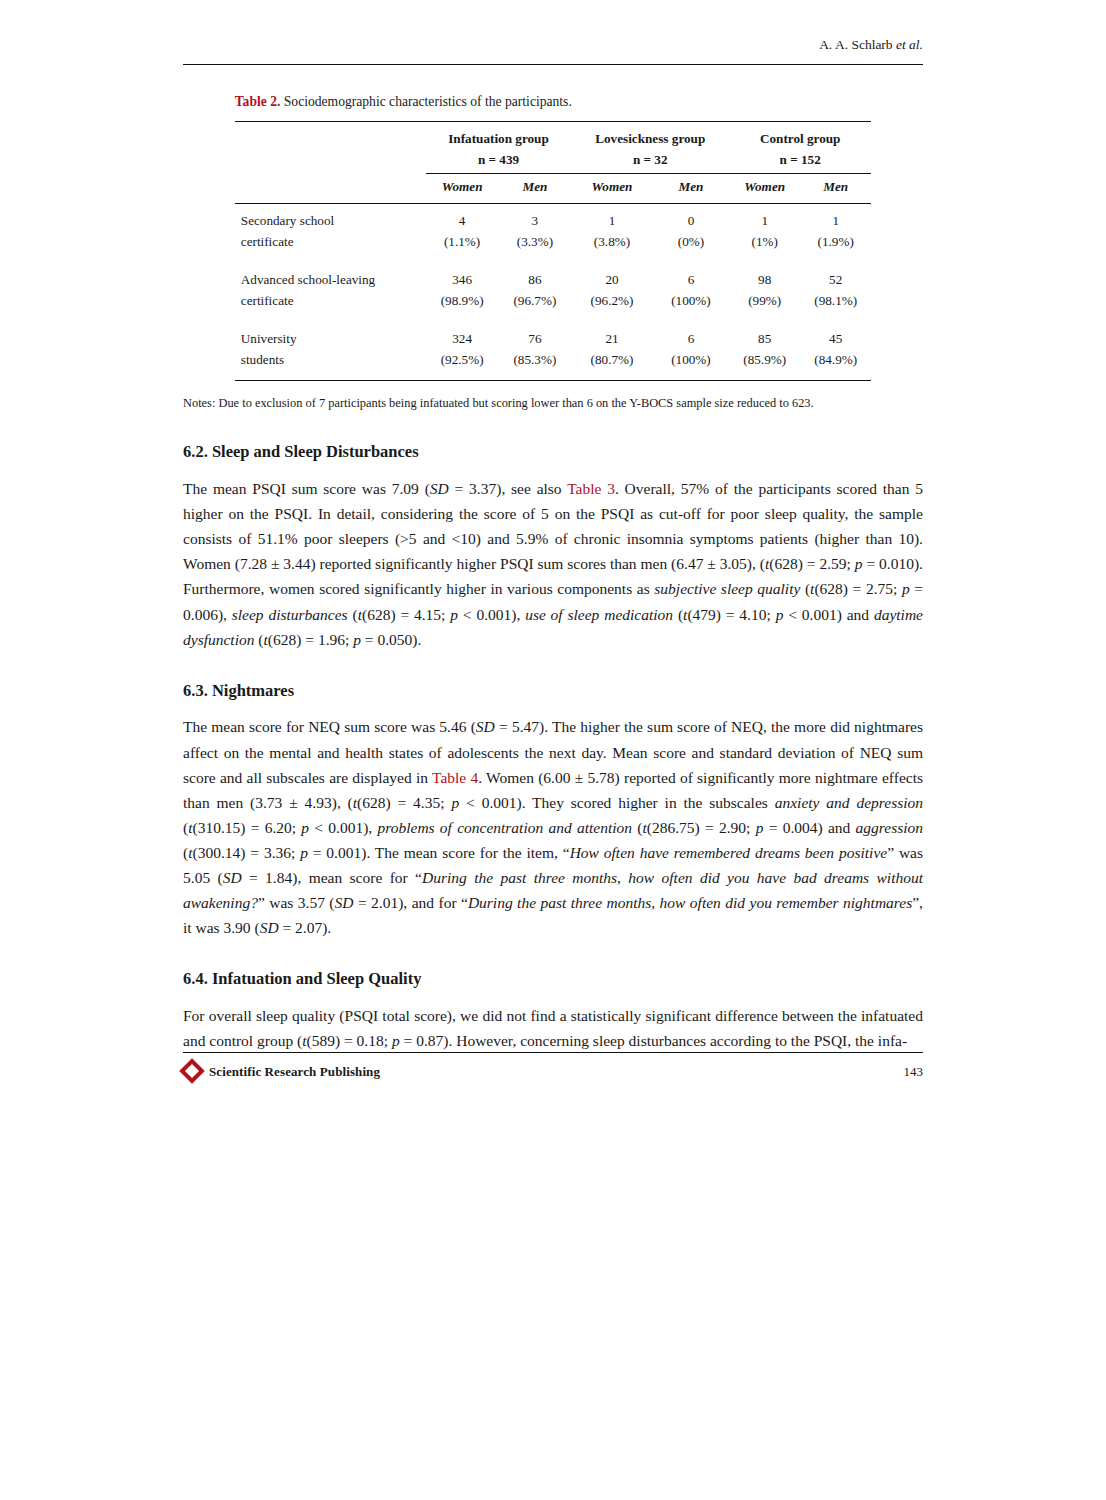A. A. Schlarb et al.
Table 2. Sociodemographic characteristics of the participants.
| | Infatuation group n = 439 | Lovesickness group n = 32 | Control group n = 152 |
| --- | --- | --- | --- |
| | Women | Men | Women | Men | Women | Men |
| Secondary school certificate | 4 (1.1%) | 3 (3.3%) | 1 (3.8%) | 0 (0%) | 1 (1%) | 1 (1.9%) |
| Advanced school-leaving certificate | 346 (98.9%) | 86 (96.7%) | 20 (96.2%) | 6 (100%) | 98 (99%) | 52 (98.1%) |
| University students | 324 (92.5%) | 76 (85.3%) | 21 (80.7%) | 6 (100%) | 85 (85.9%) | 45 (84.9%) |
Notes: Due to exclusion of 7 participants being infatuated but scoring lower than 6 on the Y-BOCS sample size reduced to 623.
6.2. Sleep and Sleep Disturbances
The mean PSQI sum score was 7.09 (SD = 3.37), see also Table 3. Overall, 57% of the participants scored than 5 higher on the PSQI. In detail, considering the score of 5 on the PSQI as cut-off for poor sleep quality, the sample consists of 51.1% poor sleepers (>5 and <10) and 5.9% of chronic insomnia symptoms patients (higher than 10). Women (7.28 ± 3.44) reported significantly higher PSQI sum scores than men (6.47 ± 3.05), (t(628) = 2.59; p = 0.010). Furthermore, women scored significantly higher in various components as subjective sleep quality (t(628) = 2.75; p = 0.006), sleep disturbances (t(628) = 4.15; p < 0.001), use of sleep medication (t(479) = 4.10; p < 0.001) and daytime dysfunction (t(628) = 1.96; p = 0.050).
6.3. Nightmares
The mean score for NEQ sum score was 5.46 (SD = 5.47). The higher the sum score of NEQ, the more did nightmares affect on the mental and health states of adolescents the next day. Mean score and standard deviation of NEQ sum score and all subscales are displayed in Table 4. Women (6.00 ± 5.78) reported of significantly more nightmare effects than men (3.73 ± 4.93), (t(628) = 4.35; p < 0.001). They scored higher in the subscales anxiety and depression (t(310.15) = 6.20; p < 0.001), problems of concentration and attention (t(286.75) = 2.90; p = 0.004) and aggression (t(300.14) = 3.36; p = 0.001). The mean score for the item, “How often have remembered dreams been positive” was 5.05 (SD = 1.84), mean score for “During the past three months, how often did you have bad dreams without awakening?” was 3.57 (SD = 2.01), and for “During the past three months, how often did you remember nightmares”, it was 3.90 (SD = 2.07).
6.4. Infatuation and Sleep Quality
For overall sleep quality (PSQI total score), we did not find a statistically significant difference between the infatuated and control group (t(589) = 0.18; p = 0.87). However, concerning sleep disturbances according to the PSQI, the infa-
Scientific Research Publishing
143